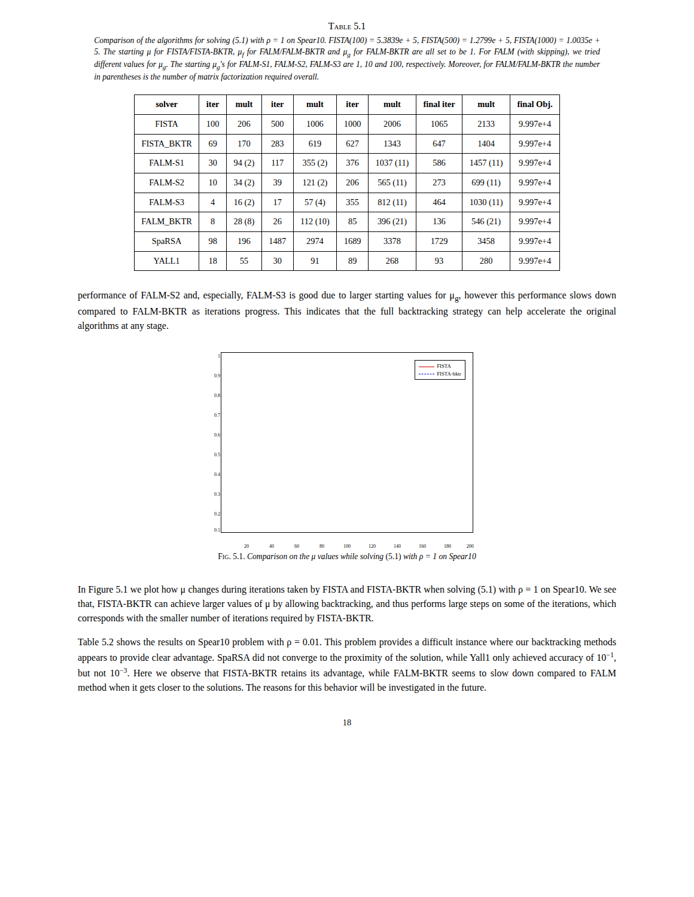Table 5.1
Comparison of the algorithms for solving (5.1) with ρ = 1 on Spear10. FISTA(100) = 5.3839e + 5, FISTA(500) = 1.2799e + 5, FISTA(1000) = 1.0035e + 5. The starting μ for FISTA/FISTA-BKTR, μf for FALM/FALM-BKTR and μg for FALM-BKTR are all set to be 1. For FALM (with skipping), we tried different values for μg. The starting μg's for FALM-S1, FALM-S2, FALM-S3 are 1, 10 and 100, respectively. Moreover, for FALM/FALM-BKTR the number in parentheses is the number of matrix factorization required overall.
| solver | iter | mult | iter | mult | iter | mult | final iter | mult | final Obj. |
| --- | --- | --- | --- | --- | --- | --- | --- | --- | --- |
| FISTA | 100 | 206 | 500 | 1006 | 1000 | 2006 | 1065 | 2133 | 9.997e+4 |
| FISTA_BKTR | 69 | 170 | 283 | 619 | 627 | 1343 | 647 | 1404 | 9.997e+4 |
| FALM-S1 | 30 | 94 (2) | 117 | 355 (2) | 376 | 1037 (11) | 586 | 1457 (11) | 9.997e+4 |
| FALM-S2 | 10 | 34 (2) | 39 | 121 (2) | 206 | 565 (11) | 273 | 699 (11) | 9.997e+4 |
| FALM-S3 | 4 | 16 (2) | 17 | 57 (4) | 355 | 812 (11) | 464 | 1030 (11) | 9.997e+4 |
| FALM_BKTR | 8 | 28 (8) | 26 | 112 (10) | 85 | 396 (21) | 136 | 546 (21) | 9.997e+4 |
| SpaRSA | 98 | 196 | 1487 | 2974 | 1689 | 3378 | 1729 | 3458 | 9.997e+4 |
| YALL1 | 18 | 55 | 30 | 91 | 89 | 268 | 93 | 280 | 9.997e+4 |
performance of FALM-S2 and, especially, FALM-S3 is good due to larger starting values for μg, however this performance slows down compared to FALM-BKTR as iterations progress. This indicates that the full backtracking strategy can help accelerate the original algorithms at any stage.
1 0.9 0.8 0.7 0.6 0.5 0.4 0.3 0.2 0.1
FISTA
FISTA-bktr
20 40 60 80 100 120 140 160 180 200
Fig. 5.1. Comparison on the μ values while solving (5.1) with ρ = 1 on Spear10
In Figure 5.1 we plot how μ changes during iterations taken by FISTA and FISTA-BKTR when solving (5.1) with ρ = 1 on Spear10. We see that, FISTA-BKTR can achieve larger values of μ by allowing backtracking, and thus performs large steps on some of the iterations, which corresponds with the smaller number of iterations required by FISTA-BKTR.
Table 5.2 shows the results on Spear10 problem with ρ = 0.01. This problem provides a difficult instance where our backtracking methods appears to provide clear advantage. SpaRSA did not converge to the proximity of the solution, while Yall1 only achieved accuracy of 10−1, but not 10−3. Here we observe that FISTA-BKTR retains its advantage, while FALM-BKTR seems to slow down compared to FALM method when it gets closer to the solutions. The reasons for this behavior will be investigated in the future.
18